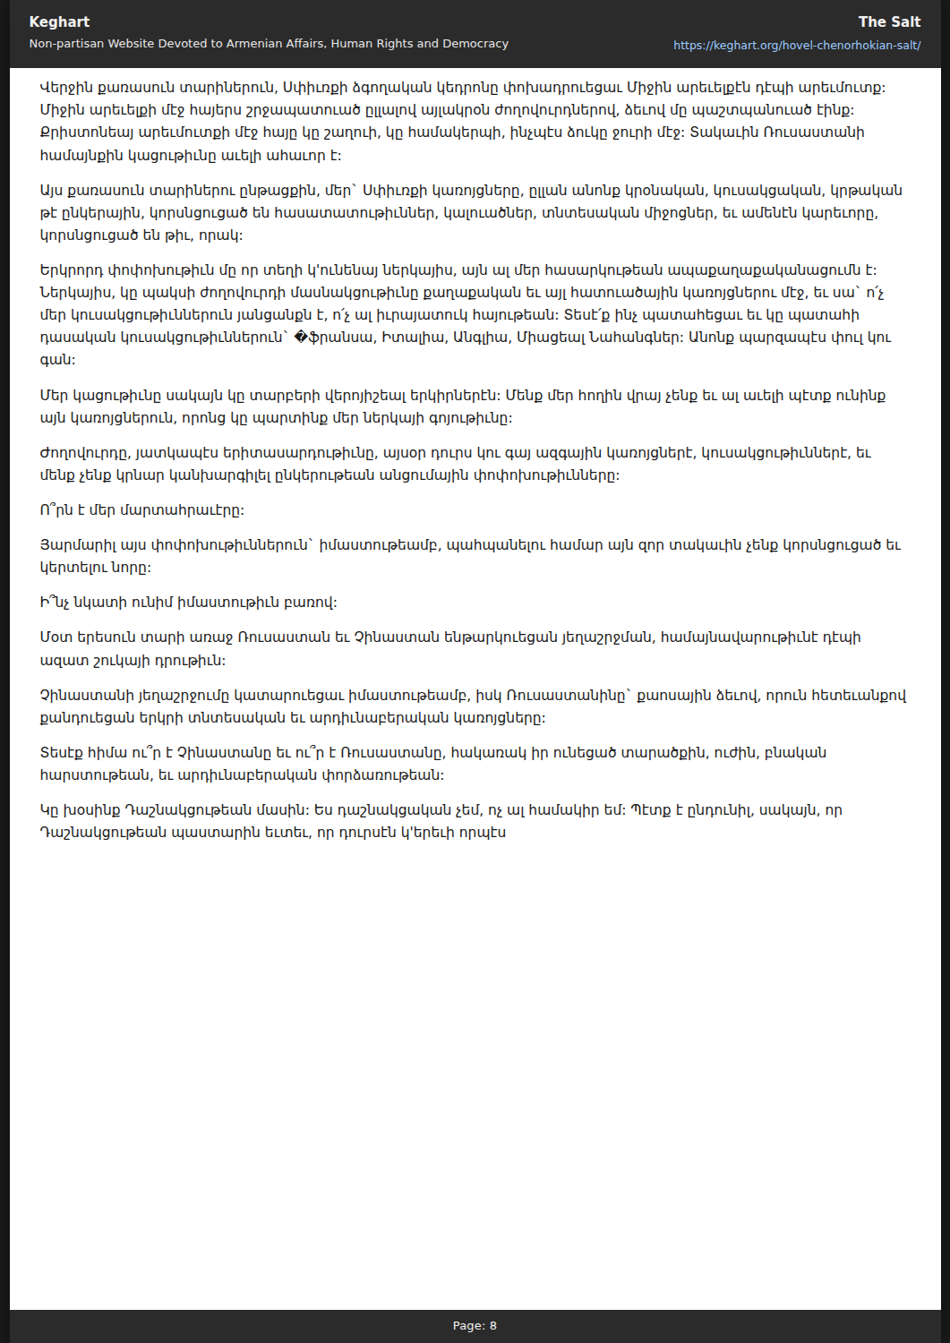Keghart
Non-partisan Website Devoted to Armenian Affairs, Human Rights and Democracy
The Salt
https://keghart.org/hovel-chenorhokian-salt/
Վերջին քառասուն տարիներուն, Սփիւռքի ձգողական կեդրոնը փոխադրուեցաւ Միջին արեւելքէն դէպի արեւմուտք: Միջին արեւելքի մէջ հայերս շրջապատուած ըլլալով այլակրօն ժողովուրդներով, ձեւով մը պաշտպանուած էինք: Քրիստոնեայ արեւմուտքի մէջ հայը կը շաղուի, կը համակերպի, ինչպէս ձուկը ջուրի մէջ: Տակաւին Ռուսաստանի համայնքին կացութիւնը աւելի ահաւոր է:
Այս քառասուն տարիներու ընթացքին, մեր` Սփիւռքի կառոյցները, ըլլան անոնք կրօնական, կուսակցական, կրթական թէ ընկերային, կորսնցուցած են հասատատութիւններ, կալուածներ, տնտեսական միջոցներ, եւ ամենէն կարեւորը, կորսնցուցած են թիւ, որակ:
Երկրորդ փոփոխութիւն մը որ տեղի կ'ունենայ ներկայիս, այն ալ մեր հասարկութեան ապաքաղաքականացումն է: Ներկայիս, կը պակսի ժողովուրդի մասնակցութիւնը քաղաքական եւ այլ հատուածային կառոյցներու մէջ, եւ սա` ո՛չ մեր կուսակցութիւններուն յանցանքն է, ո՛չ ալ իւրայատուկ հայութեան: Տեսէ՛ք ինչ պատահեցաւ եւ կը պատահի դասական կուսակցութիւններուն` �ֆրանսա, Իտալիա, Անգլիա, Միացեալ Նահանգներ: Անոնք պարզապէս փուլ կու գան:
Մեր կացութիւնը սակայն կը տարբերի վերոյիշեալ երկիրներէն: Մենք մեր հողին վրայ չենք եւ ալ աւելի պէտք ունինք այն կառոյցներուն, որոնց կը պարտինք մեր ներկայի գոյութիւնը:
Ժողովուրդը, յատկապէս երիտասարդութիւնը, այսօր դուրս կու գայ ազգային կառոյցներէ, կուսակցութիւններէ, եւ մենք չենք կրնար կանխարգիլել ընկերութեան անցումային փոփոխութիւնները:
Ո՞րն է մեր մարտահրաւէրը:
Յարմարիլ այս փոփոխութիւններուն` իմաստութեամբ, պահպանելու համար այն զոր տակաւին չենք կորսնցուցած եւ կերտելու նորը:
Ի՞նչ նկատի ունիմ իմաստութիւն բառով:
Մօտ երեսուն տարի առաջ Ռուսաստան եւ Չինաստան ենթարկուեցան յեղաշրջման, համայնավարութիւնէ դէպի ազատ շուկայի դրութիւն:
Չինաստանի յեղաշրջումը կատարուեցաւ իմաստութեամբ, իսկ Ռուսաստանինը` քաոսային ձեւով, որուն հետեւանքով քանդուեցան երկրի տնտեսական եւ արդիւնաբերական կառոյցները:
Տեսէք հիմա ու՞ր է Չինաստանը եւ ու՞ր է Ռուսաստանը, հակառակ իր ունեցած տարածքին, ուժին, բնական հարստութեան, եւ արդիւնաբերական փորձառութեան:
Կը խօսինք Դաշնակցութեան մասին: Ես դաշնակցական չեմ, ոչ ալ համակիր եմ: Պէտք է ընդունիլ, սակայն, որ Դաշնակցութեան պաստարին եւտեւ, որ դուրսէն կ'երեւի որպէս
Page: 8